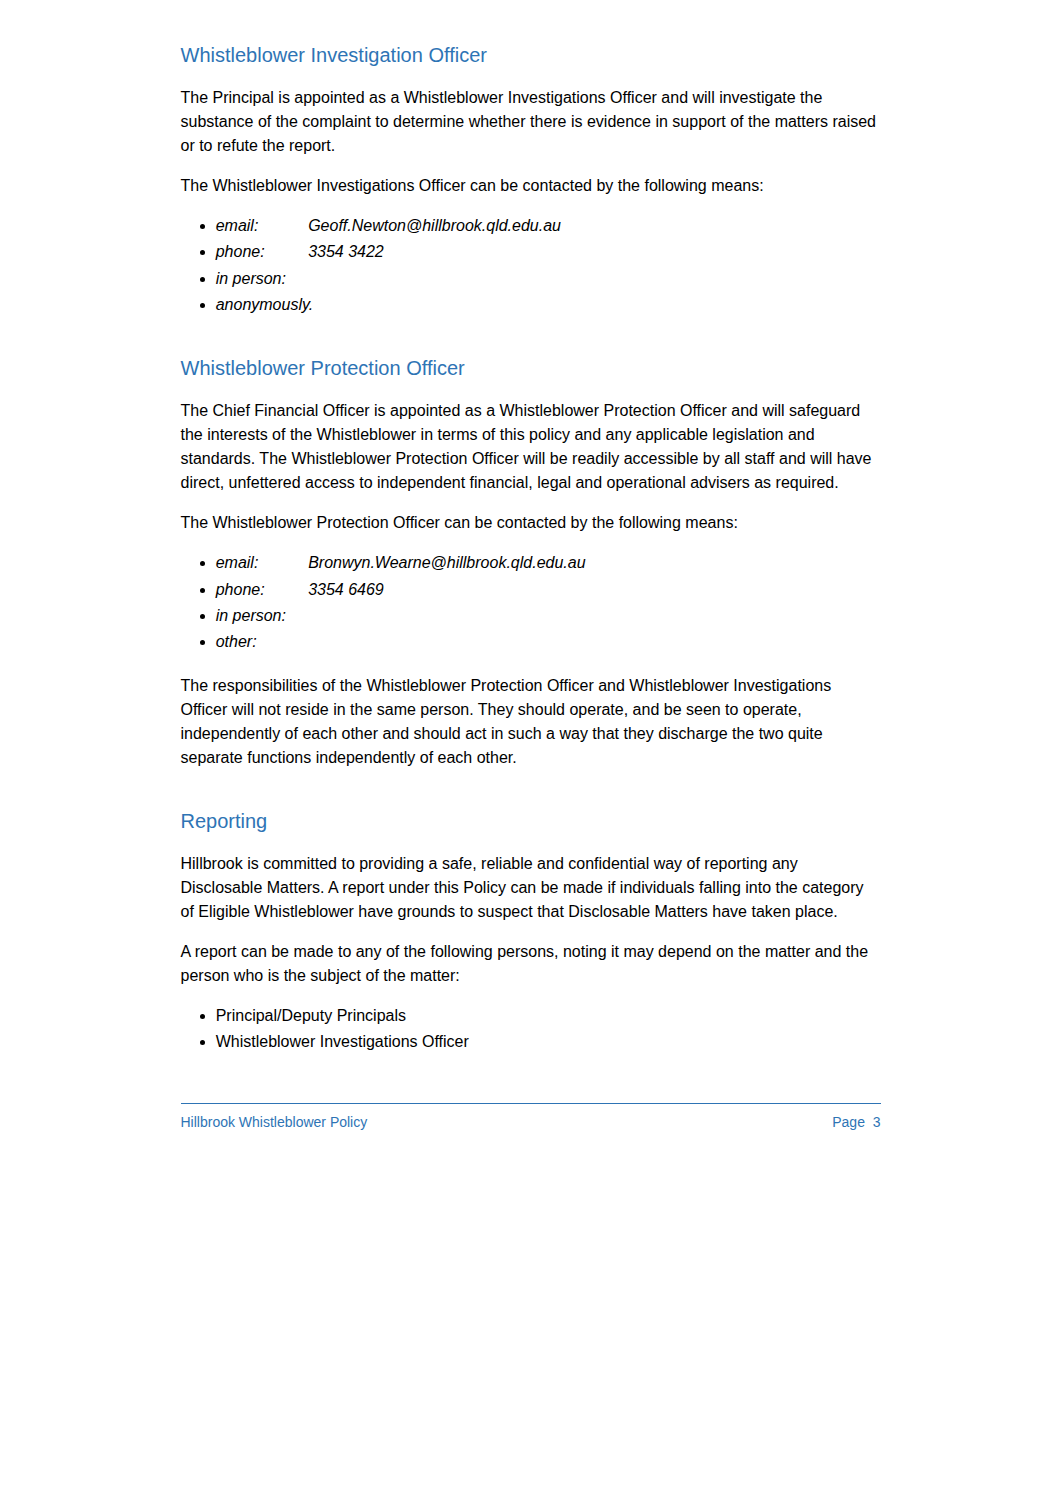Whistleblower Investigation Officer
The Principal is appointed as a Whistleblower Investigations Officer and will investigate the substance of the complaint to determine whether there is evidence in support of the matters raised or to refute the report.
The Whistleblower Investigations Officer can be contacted by the following means:
email: Geoff.Newton@hillbrook.qld.edu.au
phone: 3354 3422
in person:
anonymously.
Whistleblower Protection Officer
The Chief Financial Officer is appointed as a Whistleblower Protection Officer and will safeguard the interests of the Whistleblower in terms of this policy and any applicable legislation and standards. The Whistleblower Protection Officer will be readily accessible by all staff and will have direct, unfettered access to independent financial, legal and operational advisers as required.
The Whistleblower Protection Officer can be contacted by the following means:
email: Bronwyn.Wearne@hillbrook.qld.edu.au
phone: 3354 6469
in person:
other:
The responsibilities of the Whistleblower Protection Officer and Whistleblower Investigations Officer will not reside in the same person. They should operate, and be seen to operate, independently of each other and should act in such a way that they discharge the two quite separate functions independently of each other.
Reporting
Hillbrook is committed to providing a safe, reliable and confidential way of reporting any Disclosable Matters. A report under this Policy can be made if individuals falling into the category of Eligible Whistleblower have grounds to suspect that Disclosable Matters have taken place.
A report can be made to any of the following persons, noting it may depend on the matter and the person who is the subject of the matter:
Principal/Deputy Principals
Whistleblower Investigations Officer
Hillbrook Whistleblower Policy Page 3